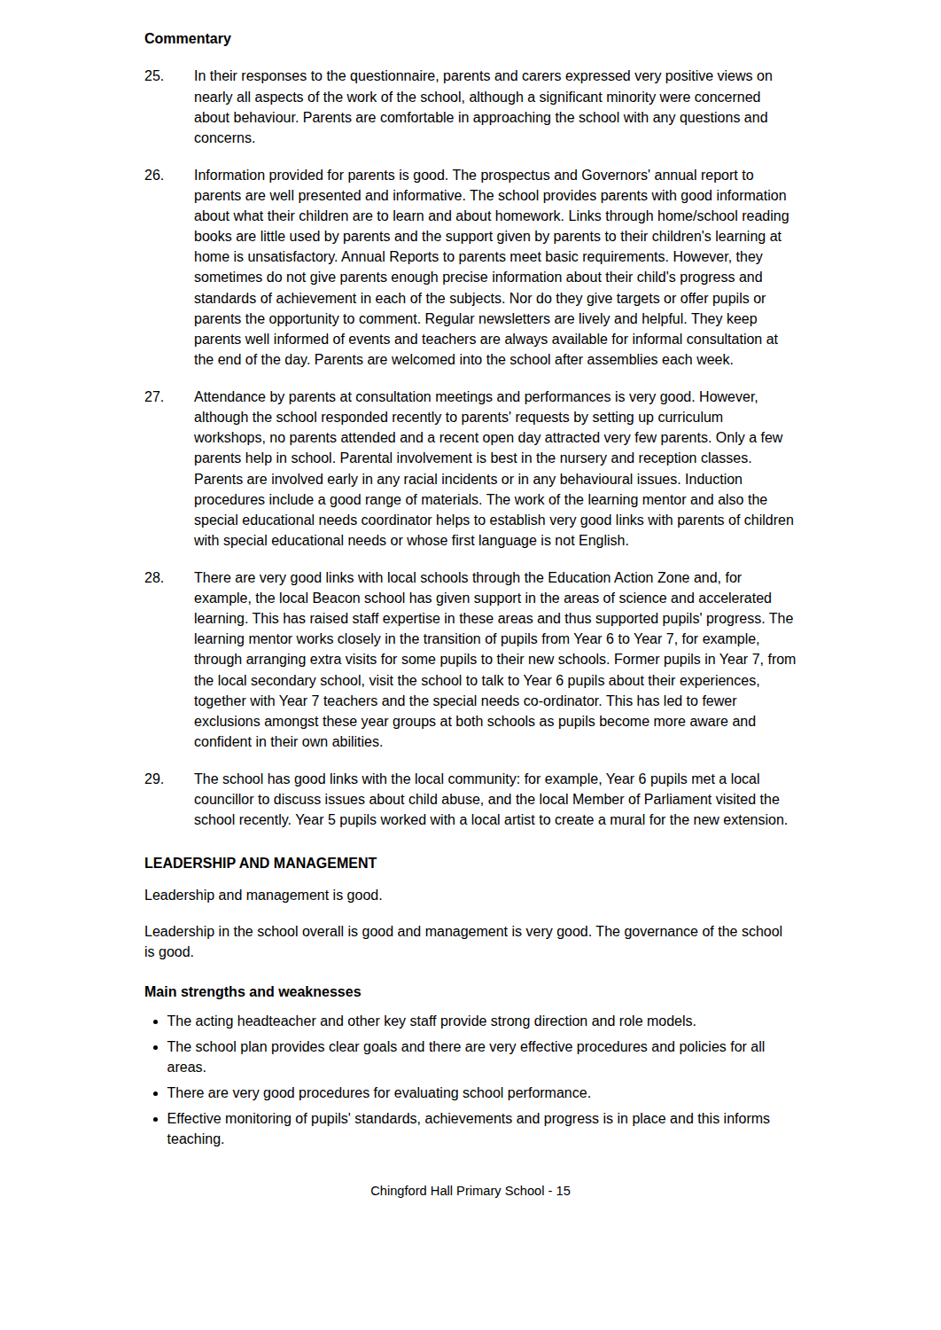Commentary
25. In their responses to the questionnaire, parents and carers expressed very positive views on nearly all aspects of the work of the school, although a significant minority were concerned about behaviour. Parents are comfortable in approaching the school with any questions and concerns.
26. Information provided for parents is good. The prospectus and Governors' annual report to parents are well presented and informative. The school provides parents with good information about what their children are to learn and about homework. Links through home/school reading books are little used by parents and the support given by parents to their children's learning at home is unsatisfactory. Annual Reports to parents meet basic requirements. However, they sometimes do not give parents enough precise information about their child's progress and standards of achievement in each of the subjects. Nor do they give targets or offer pupils or parents the opportunity to comment. Regular newsletters are lively and helpful. They keep parents well informed of events and teachers are always available for informal consultation at the end of the day. Parents are welcomed into the school after assemblies each week.
27. Attendance by parents at consultation meetings and performances is very good. However, although the school responded recently to parents' requests by setting up curriculum workshops, no parents attended and a recent open day attracted very few parents. Only a few parents help in school. Parental involvement is best in the nursery and reception classes. Parents are involved early in any racial incidents or in any behavioural issues. Induction procedures include a good range of materials. The work of the learning mentor and also the special educational needs coordinator helps to establish very good links with parents of children with special educational needs or whose first language is not English.
28. There are very good links with local schools through the Education Action Zone and, for example, the local Beacon school has given support in the areas of science and accelerated learning. This has raised staff expertise in these areas and thus supported pupils' progress. The learning mentor works closely in the transition of pupils from Year 6 to Year 7, for example, through arranging extra visits for some pupils to their new schools. Former pupils in Year 7, from the local secondary school, visit the school to talk to Year 6 pupils about their experiences, together with Year 7 teachers and the special needs co-ordinator. This has led to fewer exclusions amongst these year groups at both schools as pupils become more aware and confident in their own abilities.
29. The school has good links with the local community: for example, Year 6 pupils met a local councillor to discuss issues about child abuse, and the local Member of Parliament visited the school recently. Year 5 pupils worked with a local artist to create a mural for the new extension.
LEADERSHIP AND MANAGEMENT
Leadership and management is good.
Leadership in the school overall is good and management is very good. The governance of the school is good.
Main strengths and weaknesses
The acting headteacher and other key staff provide strong direction and role models.
The school plan provides clear goals and there are very effective procedures and policies for all areas.
There are very good procedures for evaluating school performance.
Effective monitoring of pupils' standards, achievements and progress is in place and this informs teaching.
Chingford Hall Primary School - 15